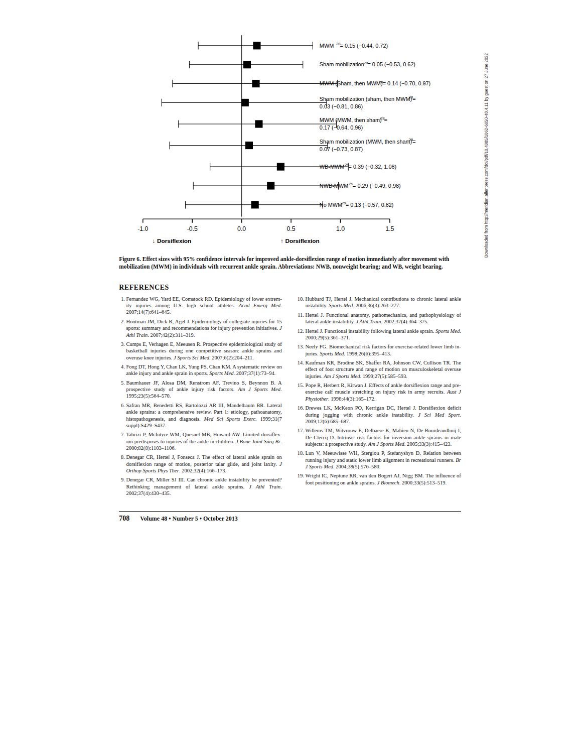Downloaded from http://meridian.allenpress.com/doi/pdf/10.4085/1062-6050-48.4.11 by guest on 27 June 2022
MWM 28 = 0.15 (−0.44, 0.72) Sham mobilization 28 = 0.05 (−0.53, 0.62) MWM (Sham, then MWM) 28 = 0.14 (−0.70, 0.97) Sham mobilization (sham, then MWM) 28 = 0.03 (−0.81, 0.86) MWM (MWM, then sham) 28 = 0.17 (−0.64, 0.96) Sham mobilization (MWM, then sham) 28 = 0.07 (−0.73, 0.87) WB-MWM 29 = 0.39 (−0.32, 1.08) NWB-MWM 29 = 0.29 (−0.49, 0.98) No MWM 29 = 0.13 (−0.57, 0.82) -1.0 -0.5 0.0 0.5 1.0 1.5 ↓ Dorsiflexion ↑ Dorsiflexion
Figure 6. Effect sizes with 95% confidence intervals for improved ankle-dorsiflexion range of motion immediately after movement with mobilization (MWM) in individuals with recurrent ankle sprain. Abbreviations: NWB, nonweight bearing; and WB, weight bearing.
REFERENCES
Fernandez WG, Yard EE, Comstock RD. Epidemiology of lower extremity injuries among U.S. high school athletes. Acad Emerg Med. 2007;14(7):641–645.
Hootman JM, Dick R, Agel J. Epidemiology of collegiate injuries for 15 sports: summary and recommendations for injury prevention initiatives. J Athl Train. 2007;42(2):311–319.
Cumps E, Verhagen E, Meeusen R. Prospective epidemiological study of basketball injuries during one competitive season: ankle sprains and overuse knee injuries. J Sports Sci Med. 2007;6(2):204–211.
Fong DT, Hong Y, Chan LK, Yung PS, Chan KM. A systematic review on ankle injury and ankle sprain in sports. Sports Med. 2007;37(1):73–94.
Baumhauer JF, Alosa DM, Renstrom AF, Trevino S, Beynnon B. A prospective study of ankle injury risk factors. Am J Sports Med. 1995;23(5):564–570.
Safran MR, Benedetti RS, Bartolozzi AR III, Mandelbaum BR. Lateral ankle sprains: a comprehensive review. Part 1: etiology, pathoanatomy, histopathogenesis, and diagnosis. Med Sci Sports Exerc. 1999;31(7 suppl):S429–S437.
Tabrizi P, McIntyre WM, Quesnel MB, Howard AW. Limited dorsiflexion predisposes to injuries of the ankle in children. J Bone Joint Surg Br. 2000;82(8):1103–1106.
Denegar CR, Hertel J, Fonseca J. The effect of lateral ankle sprain on dorsiflexion range of motion, posterior talar glide, and joint laxity. J Orthop Sports Phys Ther. 2002;32(4):166–173.
Denegar CR, Miller SJ III. Can chronic ankle instability be prevented? Rethinking management of lateral ankle sprains. J Athl Train. 2002;37(4):430–435.
Hubbard TJ, Hertel J. Mechanical contributions to chronic lateral ankle instability. Sports Med. 2006;36(3):263–277.
Hertel J. Functional anatomy, pathomechanics, and pathophysiology of lateral ankle instability. J Athl Train. 2002;37(4):364–375.
Hertel J. Functional instability following lateral ankle sprain. Sports Med. 2000;29(5):361–371.
Neely FG. Biomechanical risk factors for exercise-related lower limb injuries. Sports Med. 1998;26(6):395–413.
Kaufman KR, Brodine SK, Shaffer RA, Johnson CW, Cullison TR. The effect of foot structure and range of motion on musculoskeletal overuse injuries. Am J Sports Med. 1999;27(5):585–593.
Pope R, Herbert R, Kirwan J. Effects of ankle dorsiflexion range and pre-exercise calf muscle stretching on injury risk in army recruits. Aust J Physiother. 1998;44(3):165–172.
Drewes LK, McKeon PO, Kerrigan DC, Hertel J. Dorsiflexion deficit during jogging with chronic ankle instability. J Sci Med Sport. 2009;12(6):685–687.
Willems TM, Witvrouw E, Delbaere K, Mahieu N, De Bourdeaudhuij I, De Clercq D. Intrinsic risk factors for inversion ankle sprains in male subjects: a prospective study. Am J Sports Med. 2005;33(3):415–423.
Lun V, Meeuwisse WH, Stergiou P, Stefanyshyn D. Relation between running injury and static lower limb alignment in recreational runners. Br J Sports Med. 2004;38(5):576–580.
Wright IC, Neptune RR, van den Bogert AJ, Nigg BM. The influence of foot positioning on ankle sprains. J Biomech. 2000;33(5):513–519.
708 Volume 48 • Number 5 • October 2013